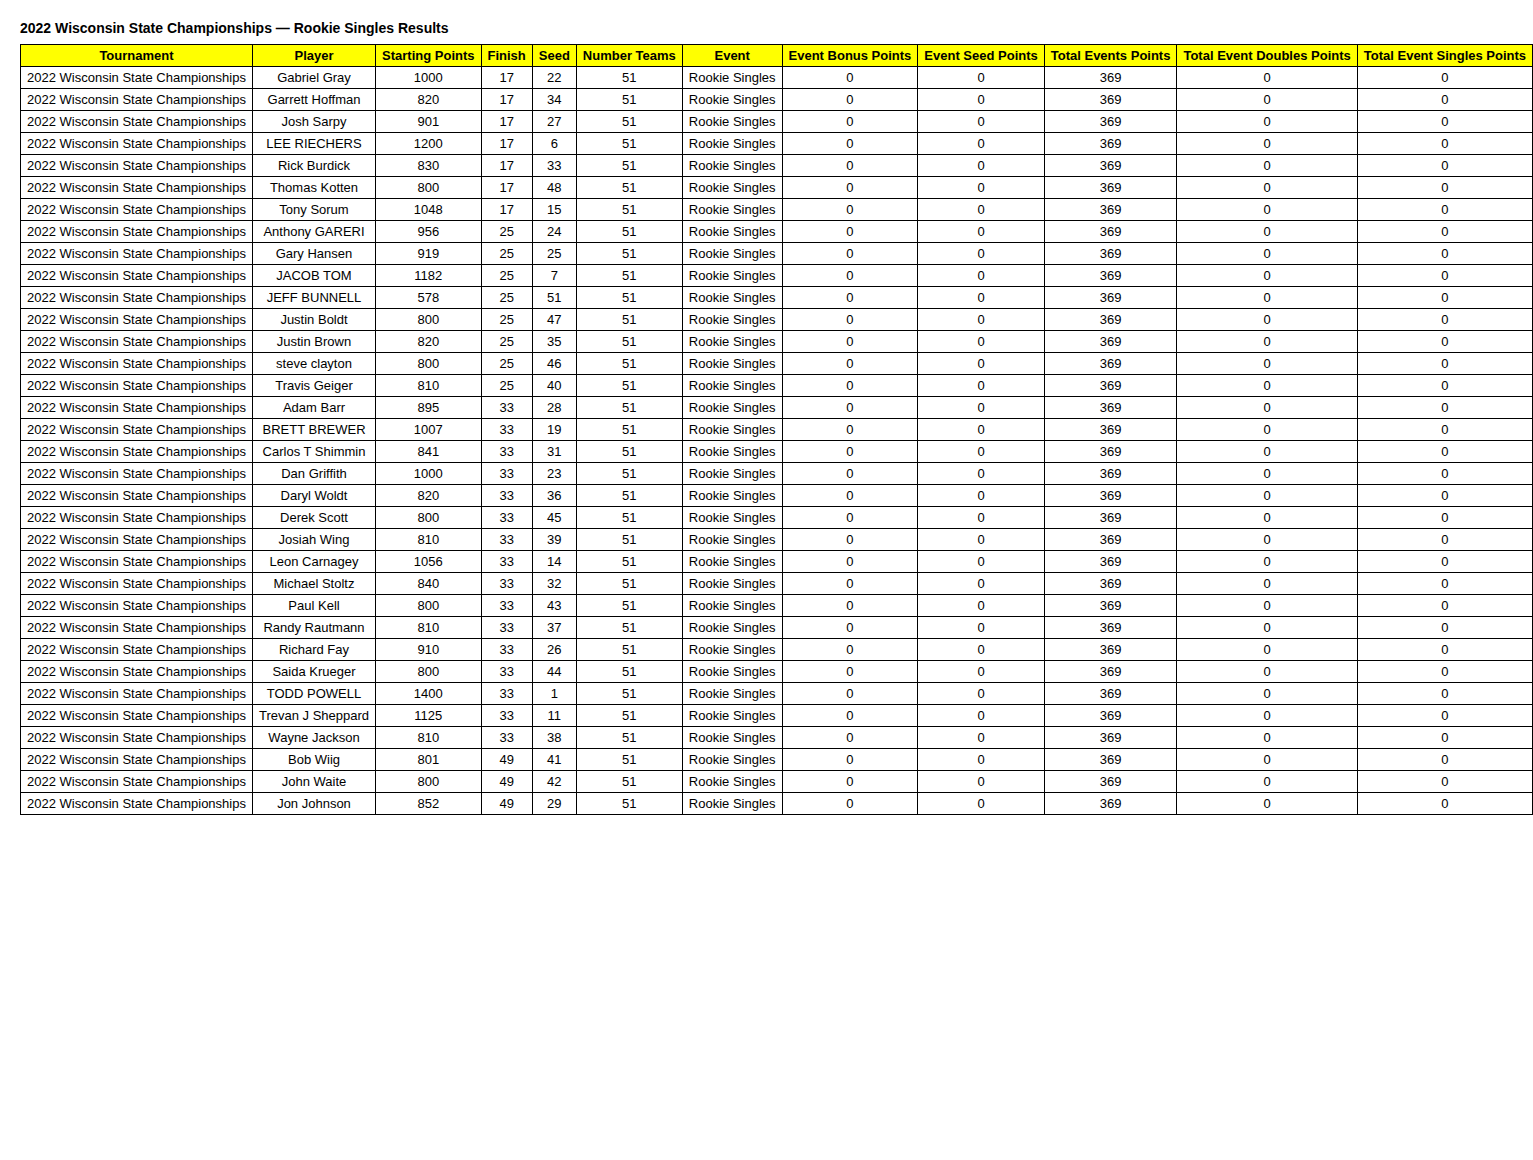2022 Wisconsin State Championships — Rookie Singles Results
| Tournament | Player | Starting Points | Finish | Seed | Number Teams | Event | Event Bonus Points | Event Seed Points | Total Events Points | Total Event Doubles Points | Total Event Singles Points |
| --- | --- | --- | --- | --- | --- | --- | --- | --- | --- | --- | --- |
| 2022 Wisconsin State Championships | Gabriel Gray | 1000 | 17 | 22 | 51 | Rookie Singles | 0 | 0 | 369 | 0 | 0 |
| 2022 Wisconsin State Championships | Garrett Hoffman | 820 | 17 | 34 | 51 | Rookie Singles | 0 | 0 | 369 | 0 | 0 |
| 2022 Wisconsin State Championships | Josh Sarpy | 901 | 17 | 27 | 51 | Rookie Singles | 0 | 0 | 369 | 0 | 0 |
| 2022 Wisconsin State Championships | LEE RIECHERS | 1200 | 17 | 6 | 51 | Rookie Singles | 0 | 0 | 369 | 0 | 0 |
| 2022 Wisconsin State Championships | Rick Burdick | 830 | 17 | 33 | 51 | Rookie Singles | 0 | 0 | 369 | 0 | 0 |
| 2022 Wisconsin State Championships | Thomas Kotten | 800 | 17 | 48 | 51 | Rookie Singles | 0 | 0 | 369 | 0 | 0 |
| 2022 Wisconsin State Championships | Tony Sorum | 1048 | 17 | 15 | 51 | Rookie Singles | 0 | 0 | 369 | 0 | 0 |
| 2022 Wisconsin State Championships | Anthony GARERI | 956 | 25 | 24 | 51 | Rookie Singles | 0 | 0 | 369 | 0 | 0 |
| 2022 Wisconsin State Championships | Gary Hansen | 919 | 25 | 25 | 51 | Rookie Singles | 0 | 0 | 369 | 0 | 0 |
| 2022 Wisconsin State Championships | JACOB TOM | 1182 | 25 | 7 | 51 | Rookie Singles | 0 | 0 | 369 | 0 | 0 |
| 2022 Wisconsin State Championships | JEFF BUNNELL | 578 | 25 | 51 | 51 | Rookie Singles | 0 | 0 | 369 | 0 | 0 |
| 2022 Wisconsin State Championships | Justin Boldt | 800 | 25 | 47 | 51 | Rookie Singles | 0 | 0 | 369 | 0 | 0 |
| 2022 Wisconsin State Championships | Justin Brown | 820 | 25 | 35 | 51 | Rookie Singles | 0 | 0 | 369 | 0 | 0 |
| 2022 Wisconsin State Championships | steve clayton | 800 | 25 | 46 | 51 | Rookie Singles | 0 | 0 | 369 | 0 | 0 |
| 2022 Wisconsin State Championships | Travis Geiger | 810 | 25 | 40 | 51 | Rookie Singles | 0 | 0 | 369 | 0 | 0 |
| 2022 Wisconsin State Championships | Adam Barr | 895 | 33 | 28 | 51 | Rookie Singles | 0 | 0 | 369 | 0 | 0 |
| 2022 Wisconsin State Championships | BRETT BREWER | 1007 | 33 | 19 | 51 | Rookie Singles | 0 | 0 | 369 | 0 | 0 |
| 2022 Wisconsin State Championships | Carlos T Shimmin | 841 | 33 | 31 | 51 | Rookie Singles | 0 | 0 | 369 | 0 | 0 |
| 2022 Wisconsin State Championships | Dan Griffith | 1000 | 33 | 23 | 51 | Rookie Singles | 0 | 0 | 369 | 0 | 0 |
| 2022 Wisconsin State Championships | Daryl Woldt | 820 | 33 | 36 | 51 | Rookie Singles | 0 | 0 | 369 | 0 | 0 |
| 2022 Wisconsin State Championships | Derek Scott | 800 | 33 | 45 | 51 | Rookie Singles | 0 | 0 | 369 | 0 | 0 |
| 2022 Wisconsin State Championships | Josiah Wing | 810 | 33 | 39 | 51 | Rookie Singles | 0 | 0 | 369 | 0 | 0 |
| 2022 Wisconsin State Championships | Leon Carnagey | 1056 | 33 | 14 | 51 | Rookie Singles | 0 | 0 | 369 | 0 | 0 |
| 2022 Wisconsin State Championships | Michael Stoltz | 840 | 33 | 32 | 51 | Rookie Singles | 0 | 0 | 369 | 0 | 0 |
| 2022 Wisconsin State Championships | Paul Kell | 800 | 33 | 43 | 51 | Rookie Singles | 0 | 0 | 369 | 0 | 0 |
| 2022 Wisconsin State Championships | Randy Rautmann | 810 | 33 | 37 | 51 | Rookie Singles | 0 | 0 | 369 | 0 | 0 |
| 2022 Wisconsin State Championships | Richard Fay | 910 | 33 | 26 | 51 | Rookie Singles | 0 | 0 | 369 | 0 | 0 |
| 2022 Wisconsin State Championships | Saida Krueger | 800 | 33 | 44 | 51 | Rookie Singles | 0 | 0 | 369 | 0 | 0 |
| 2022 Wisconsin State Championships | TODD POWELL | 1400 | 33 | 1 | 51 | Rookie Singles | 0 | 0 | 369 | 0 | 0 |
| 2022 Wisconsin State Championships | Trevan J Sheppard | 1125 | 33 | 11 | 51 | Rookie Singles | 0 | 0 | 369 | 0 | 0 |
| 2022 Wisconsin State Championships | Wayne Jackson | 810 | 33 | 38 | 51 | Rookie Singles | 0 | 0 | 369 | 0 | 0 |
| 2022 Wisconsin State Championships | Bob Wiig | 801 | 49 | 41 | 51 | Rookie Singles | 0 | 0 | 369 | 0 | 0 |
| 2022 Wisconsin State Championships | John Waite | 800 | 49 | 42 | 51 | Rookie Singles | 0 | 0 | 369 | 0 | 0 |
| 2022 Wisconsin State Championships | Jon Johnson | 852 | 49 | 29 | 51 | Rookie Singles | 0 | 0 | 369 | 0 | 0 |